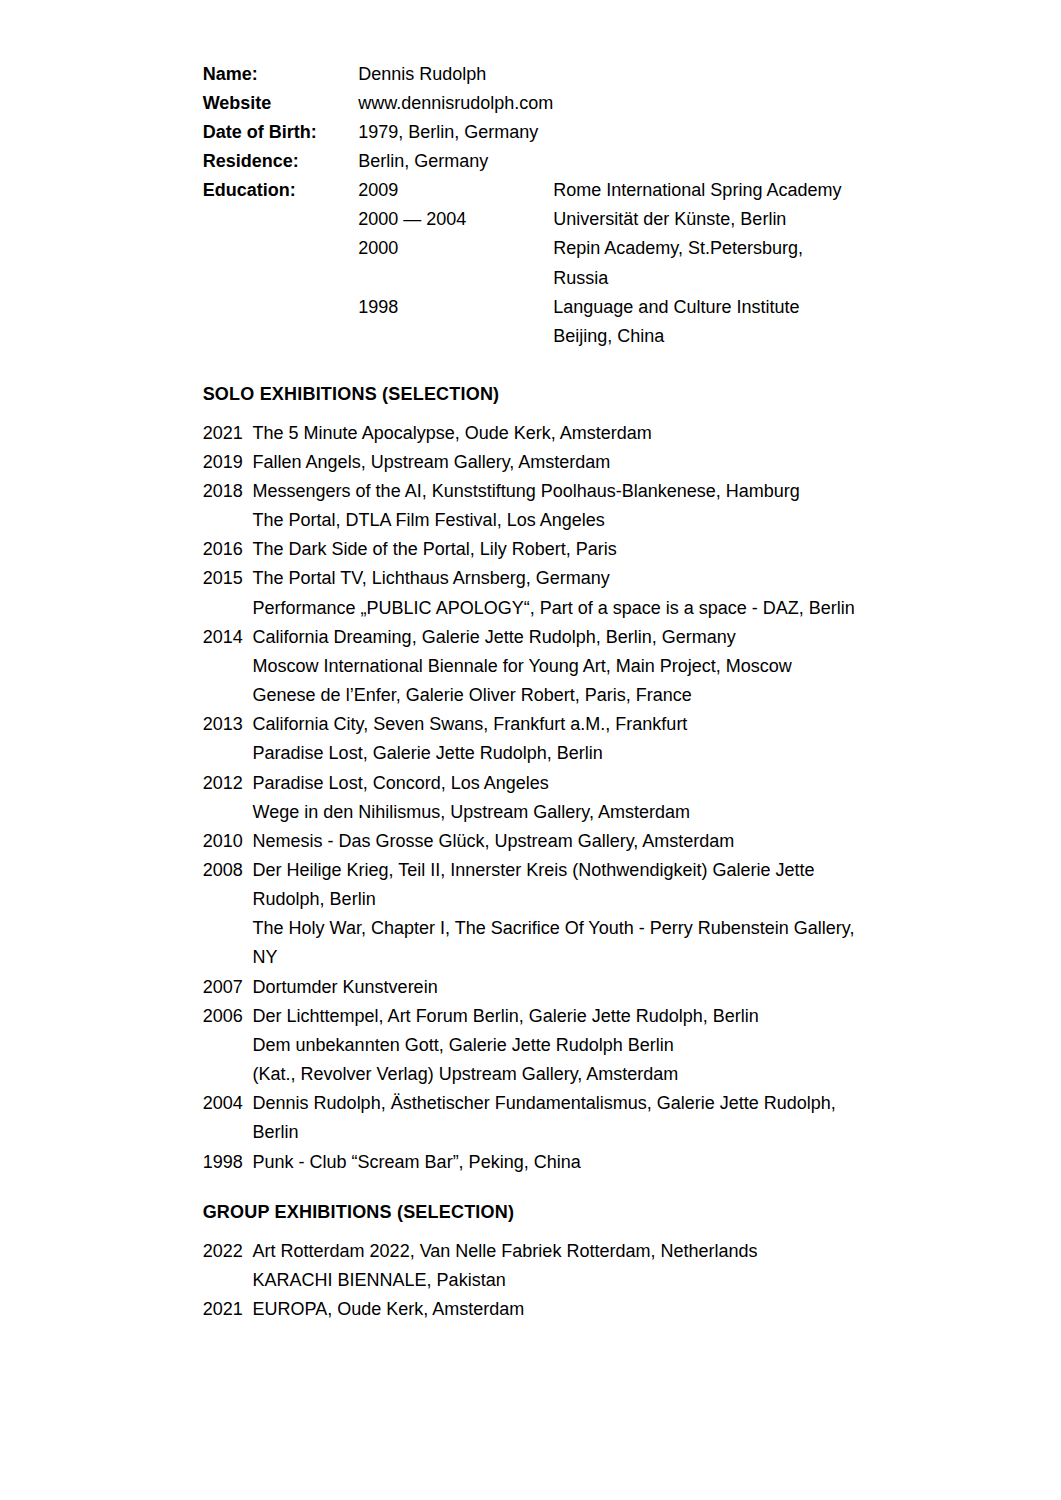| Name: | Dennis Rudolph | |
| Website | www.dennisrudolph.com | |
| Date of Birth: | 1979, Berlin, Germany | |
| Residence: | Berlin, Germany | |
| Education: | 2009 | Rome International Spring Academy |
| | 2000 — 2004 | Universität der Künste, Berlin |
| | 2000 | Repin Academy, St.Petersburg, Russia |
| | 1998 | Language and Culture Institute Beijing, China |
SOLO EXHIBITIONS (SELECTION)
| 2021 | The 5 Minute Apocalypse, Oude Kerk, Amsterdam |
| 2019 | Fallen Angels, Upstream Gallery, Amsterdam |
| 2018 | Messengers of the AI, Kunststiftung Poolhaus-Blankenese, Hamburg The Portal, DTLA Film Festival, Los Angeles |
| 2016 | The Dark Side of the Portal, Lily Robert, Paris |
| 2015 | The Portal TV, Lichthaus Arnsberg, Germany Performance „PUBLIC APOLOGY“, Part of a space is a space - DAZ, Berlin |
| 2014 | California Dreaming, Galerie Jette Rudolph, Berlin, Germany Moscow International Biennale for Young Art, Main Project, Moscow Genese de l’Enfer, Galerie Oliver Robert, Paris, France |
| 2013 | California City, Seven Swans, Frankfurt a.M., Frankfurt Paradise Lost, Galerie Jette Rudolph, Berlin |
| 2012 | Paradise Lost, Concord, Los Angeles Wege in den Nihilismus, Upstream Gallery, Amsterdam |
| 2010 | Nemesis - Das Grosse Glück, Upstream Gallery, Amsterdam |
| 2008 | Der Heilige Krieg, Teil II, Innerster Kreis (Nothwendigkeit) Galerie Jette Rudolph, Berlin The Holy War, Chapter I, The Sacrifice Of Youth - Perry Rubenstein Gallery, NY |
| 2007 | Dortumder Kunstverein |
| 2006 | Der Lichttempel, Art Forum Berlin, Galerie Jette Rudolph, Berlin Dem unbekannten Gott, Galerie Jette Rudolph Berlin (Kat., Revolver Verlag) Upstream Gallery, Amsterdam |
| 2004 | Dennis Rudolph, Ästhetischer Fundamentalismus, Galerie Jette Rudolph, Berlin |
| 1998 | Punk - Club “Scream Bar”, Peking, China |
GROUP EXHIBITIONS (SELECTION)
| 2022 | Art Rotterdam 2022, Van Nelle Fabriek Rotterdam, Netherlands KARACHI BIENNALE, Pakistan |
| 2021 | EUROPA, Oude Kerk, Amsterdam |